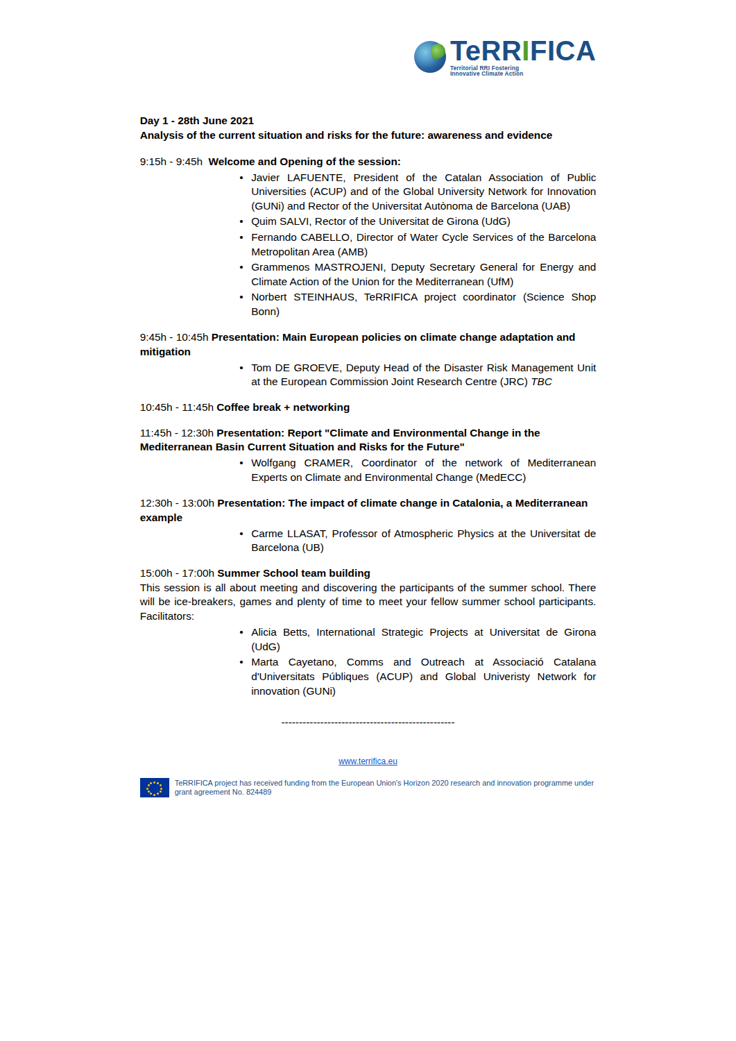TeRRIFICA
Territorial RRI Fostering
Innovative Climate Action
Day 1 - 28th June 2021
Analysis of the current situation and risks for the future: awareness and evidence
9:15h - 9:45h Welcome and Opening of the session:
Javier LAFUENTE, President of the Catalan Association of Public Universities (ACUP) and of the Global University Network for Innovation (GUNi) and Rector of the Universitat Autònoma de Barcelona (UAB)
Quim SALVI, Rector of the Universitat de Girona (UdG)
Fernando CABELLO, Director of Water Cycle Services of the Barcelona Metropolitan Area (AMB)
Grammenos MASTROJENI, Deputy Secretary General for Energy and Climate Action of the Union for the Mediterranean (UfM)
Norbert STEINHAUS, TeRRIFICA project coordinator (Science Shop Bonn)
9:45h - 10:45h Presentation: Main European policies on climate change adaptation and mitigation
Tom DE GROEVE, Deputy Head of the Disaster Risk Management Unit at the European Commission Joint Research Centre (JRC) TBC
10:45h - 11:45h Coffee break + networking
11:45h - 12:30h Presentation: Report "Climate and Environmental Change in the Mediterranean Basin Current Situation and Risks for the Future"
Wolfgang CRAMER, Coordinator of the network of Mediterranean Experts on Climate and Environmental Change (MedECC)
12:30h - 13:00h Presentation: The impact of climate change in Catalonia, a Mediterranean example
Carme LLASAT, Professor of Atmospheric Physics at the Universitat de Barcelona (UB)
15:00h - 17:00h Summer School team building
This session is all about meeting and discovering the participants of the summer school. There will be ice-breakers, games and plenty of time to meet your fellow summer school participants. Facilitators:
Alicia Betts, International Strategic Projects at Universitat de Girona (UdG)
Marta Cayetano, Comms and Outreach at Associació Catalana d'Universitats Públiques (ACUP) and Global Univeristy Network for innovation (GUNi)
-------------------------------------------------
www.terrifica.eu
TeRRIFICA project has received funding from the European Union's Horizon 2020 research and innovation programme under grant agreement No. 824489